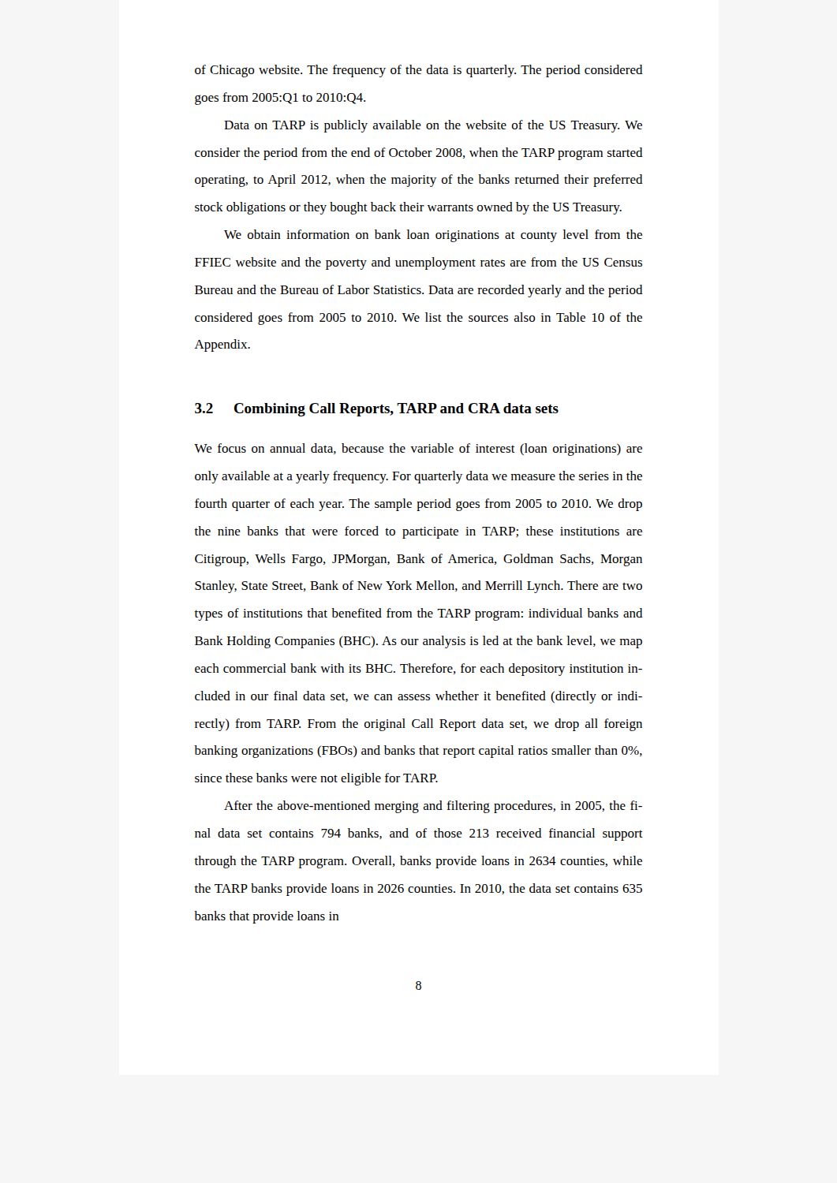of Chicago website. The frequency of the data is quarterly. The period considered goes from 2005:Q1 to 2010:Q4.
Data on TARP is publicly available on the website of the US Treasury. We consider the period from the end of October 2008, when the TARP program started operating, to April 2012, when the majority of the banks returned their preferred stock obligations or they bought back their warrants owned by the US Treasury.
We obtain information on bank loan originations at county level from the FFIEC website and the poverty and unemployment rates are from the US Census Bureau and the Bureau of Labor Statistics. Data are recorded yearly and the period considered goes from 2005 to 2010. We list the sources also in Table 10 of the Appendix.
3.2 Combining Call Reports, TARP and CRA data sets
We focus on annual data, because the variable of interest (loan originations) are only available at a yearly frequency. For quarterly data we measure the series in the fourth quarter of each year. The sample period goes from 2005 to 2010. We drop the nine banks that were forced to participate in TARP; these institutions are Citigroup, Wells Fargo, JPMorgan, Bank of America, Goldman Sachs, Morgan Stanley, State Street, Bank of New York Mellon, and Merrill Lynch. There are two types of institutions that benefited from the TARP program: individual banks and Bank Holding Companies (BHC). As our analysis is led at the bank level, we map each commercial bank with its BHC. Therefore, for each depository institution included in our final data set, we can assess whether it benefited (directly or indirectly) from TARP. From the original Call Report data set, we drop all foreign banking organizations (FBOs) and banks that report capital ratios smaller than 0%, since these banks were not eligible for TARP.
After the above-mentioned merging and filtering procedures, in 2005, the final data set contains 794 banks, and of those 213 received financial support through the TARP program. Overall, banks provide loans in 2634 counties, while the TARP banks provide loans in 2026 counties. In 2010, the data set contains 635 banks that provide loans in
8